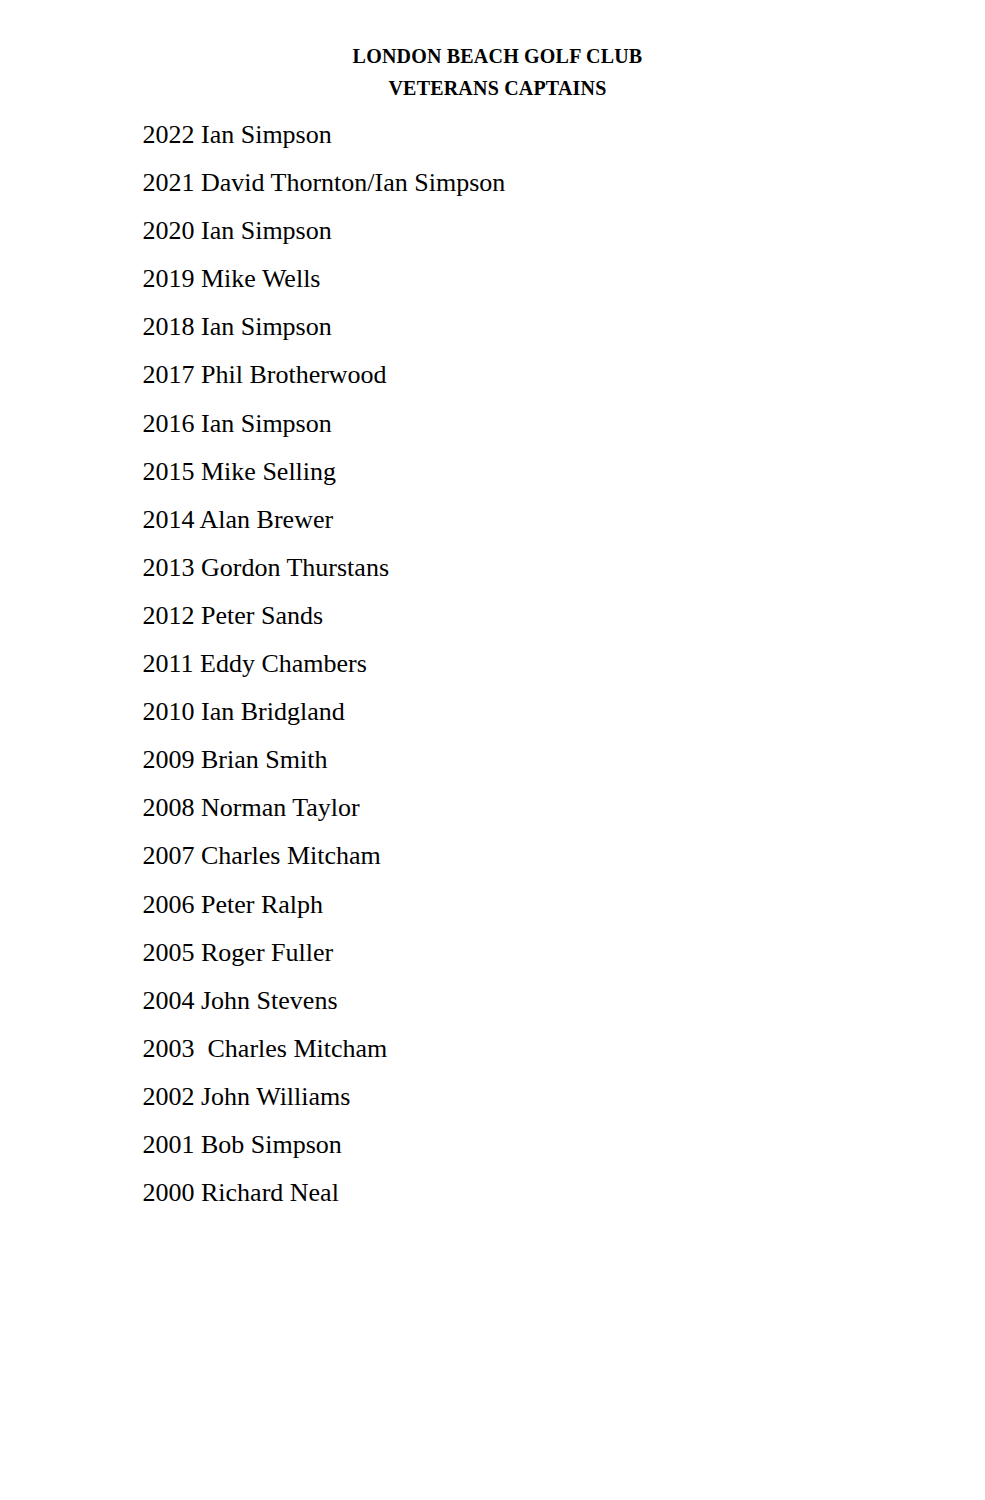LONDON BEACH GOLF CLUB
VETERANS CAPTAINS
2022 Ian Simpson
2021 David Thornton/Ian Simpson
2020 Ian Simpson
2019 Mike Wells
2018 Ian Simpson
2017 Phil Brotherwood
2016 Ian Simpson
2015 Mike Selling
2014 Alan Brewer
2013 Gordon Thurstans
2012 Peter Sands
2011 Eddy Chambers
2010 Ian Bridgland
2009 Brian Smith
2008 Norman Taylor
2007 Charles Mitcham
2006 Peter Ralph
2005 Roger Fuller
2004 John Stevens
2003 Charles Mitcham
2002 John Williams
2001 Bob Simpson
2000 Richard Neal